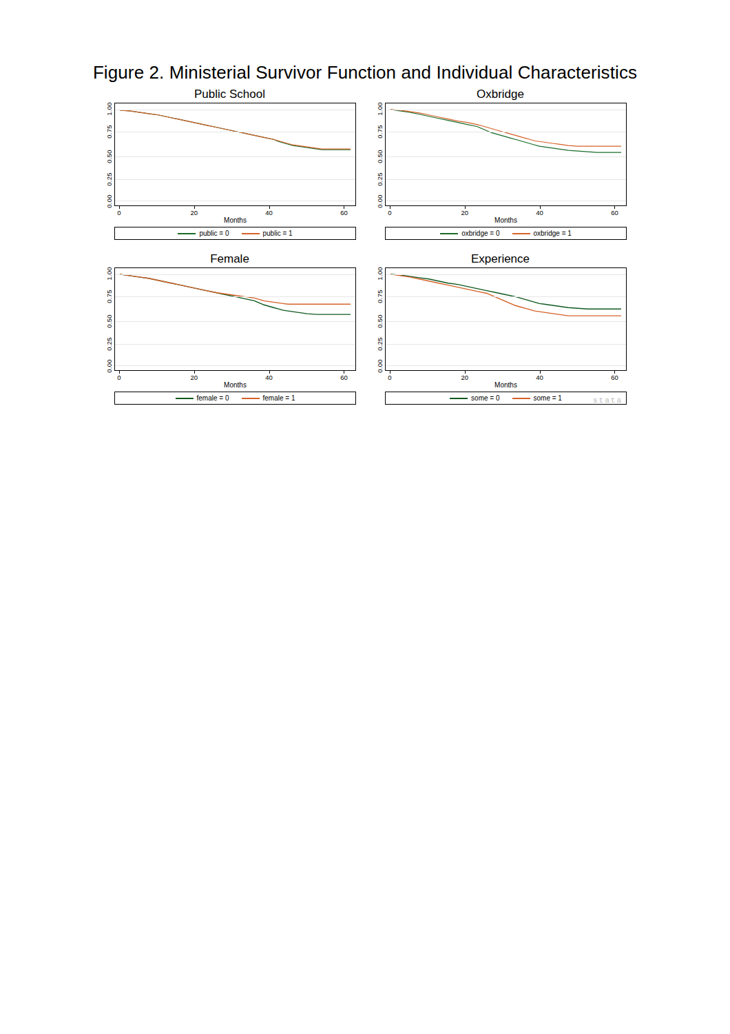Figure 2. Ministerial Survivor Function and Individual Characteristics
Public School
1.00 0.75 0.50 0.25 0.00
0
20
40
60
Months
public = 0 public = 1
Oxbridge
1.00 0.75 0.50 0.25 0.00
0
20
40
60
Months
oxbridge = 0 oxbridge = 1
Female
1.00 0.75 0.50 0.25 0.00
0
20
40
60
Months
female = 0 female = 1
Experience
1.00 0.75 0.50 0.25 0.00
0
20
40
60
Months
some = 0 some = 1
stata